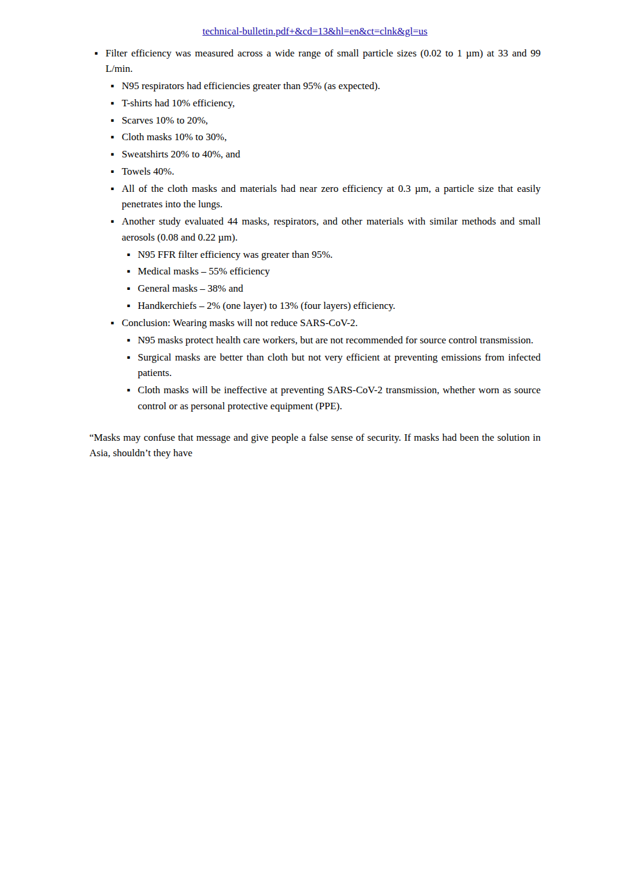technical-bulletin.pdf+&cd=13&hl=en&ct=clnk&gl=us
Filter efficiency was measured across a wide range of small particle sizes (0.02 to 1 µm) at 33 and 99 L/min.
N95 respirators had efficiencies greater than 95% (as expected).
T-shirts had 10% efficiency,
Scarves 10% to 20%,
Cloth masks 10% to 30%,
Sweatshirts 20% to 40%, and
Towels 40%.
All of the cloth masks and materials had near zero efficiency at 0.3 µm, a particle size that easily penetrates into the lungs.
Another study evaluated 44 masks, respirators, and other materials with similar methods and small aerosols (0.08 and 0.22 µm).
N95 FFR filter efficiency was greater than 95%.
Medical masks – 55% efficiency
General masks – 38% and
Handkerchiefs – 2% (one layer) to 13% (four layers) efficiency.
Conclusion: Wearing masks will not reduce SARS-CoV-2.
N95 masks protect health care workers, but are not recommended for source control transmission.
Surgical masks are better than cloth but not very efficient at preventing emissions from infected patients.
Cloth masks will be ineffective at preventing SARS-CoV-2 transmission, whether worn as source control or as personal protective equipment (PPE).
“Masks may confuse that message and give people a false sense of security. If masks had been the solution in Asia, shouldn’t they have